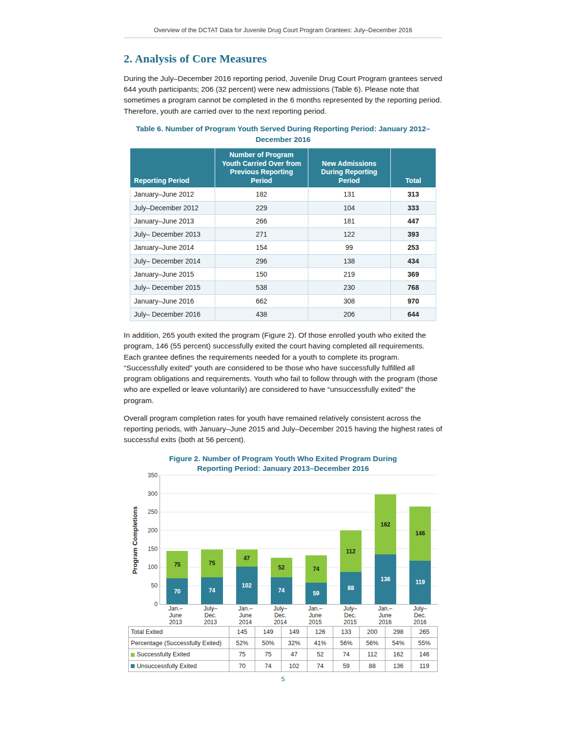Overview of the DCTAT Data for Juvenile Drug Court Program Grantees: July–December 2016
2. Analysis of Core Measures
During the July–December 2016 reporting period, Juvenile Drug Court Program grantees served 644 youth participants; 206 (32 percent) were new admissions (Table 6). Please note that sometimes a program cannot be completed in the 6 months represented by the reporting period. Therefore, youth are carried over to the next reporting period.
Table 6. Number of Program Youth Served During Reporting Period: January 2012–December 2016
| Reporting Period | Number of Program Youth Carried Over from Previous Reporting Period | New Admissions During Reporting Period | Total |
| --- | --- | --- | --- |
| January–June 2012 | 182 | 131 | 313 |
| July–December 2012 | 229 | 104 | 333 |
| January–June 2013 | 266 | 181 | 447 |
| July– December 2013 | 271 | 122 | 393 |
| January–June 2014 | 154 | 99 | 253 |
| July– December 2014 | 296 | 138 | 434 |
| January–June 2015 | 150 | 219 | 369 |
| July– December 2015 | 538 | 230 | 768 |
| January–June 2016 | 662 | 308 | 970 |
| July– December 2016 | 438 | 206 | 644 |
In addition, 265 youth exited the program (Figure 2). Of those enrolled youth who exited the program, 146 (55 percent) successfully exited the court having completed all requirements. Each grantee defines the requirements needed for a youth to complete its program. “Successfully exited” youth are considered to be those who have successfully fulfilled all program obligations and requirements. Youth who fail to follow through with the program (those who are expelled or leave voluntarily) are considered to have “unsuccessfully exited” the program.
Overall program completion rates for youth have remained relatively consistent across the reporting periods, with January–June 2015 and July–December 2015 having the highest rates of successful exits (both at 56 percent).
Figure 2. Number of Program Youth Who Exited Program During
Reporting Period: January 2013–December 2016
Program Completions
350 300 250 200 150 100 50 0
75
70
75
74
47
102
52
74
74
59
112
88
162
136
146
119
Jan.–
June
2013
July–
Dec.
2013
Jan.–
June
2014
July–
Dec.
2014
Jan.–
June
2015
July–
Dec.
2015
Jan.–
June
2016
July–
Dec.
2016
| Total Exited | 145 | 149 | 149 | 126 | 133 | 200 | 298 | 265 |
| Percentage (Successfully Exited) | 52% | 50% | 32% | 41% | 56% | 56% | 54% | 55% |
| Successfully Exited | 75 | 75 | 47 | 52 | 74 | 112 | 162 | 146 |
| Unsuccessfully Exited | 70 | 74 | 102 | 74 | 59 | 88 | 136 | 119 |
5